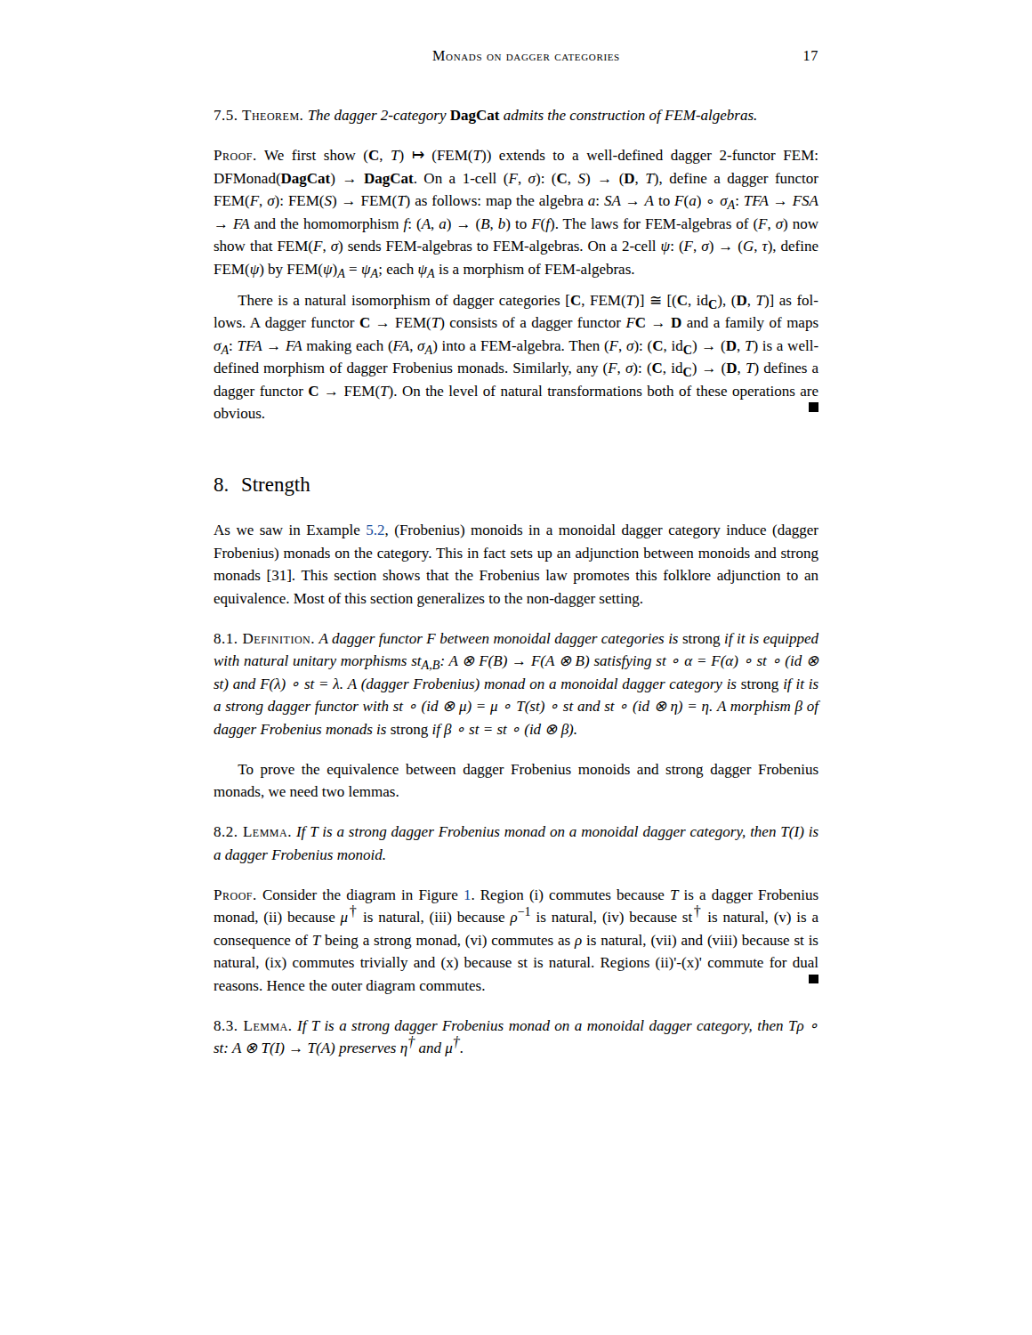Monads on dagger categories 17
7.5. Theorem. The dagger 2-category DagCat admits the construction of FEM-algebras.
Proof. We first show (C, T) ↦ (FEM(T)) extends to a well-defined dagger 2-functor FEM: DFMonad(DagCat) → DagCat. On a 1-cell (F, σ): (C, S) → (D, T), define a dagger functor FEM(F, σ): FEM(S) → FEM(T) as follows: map the algebra a: SA → A to F(a) ∘ σA: TFA → FSA → FA and the homomorphism f: (A, a) → (B, b) to F(f). The laws for FEM-algebras of (F, σ) now show that FEM(F, σ) sends FEM-algebras to FEM-algebras. On a 2-cell ψ: (F, σ) → (G, τ), define FEM(ψ) by FEM(ψ)A = ψA; each ψA is a morphism of FEM-algebras.
There is a natural isomorphism of dagger categories [C, FEM(T)] ≅ [(C, idC), (D, T)] as follows. A dagger functor C → FEM(T) consists of a dagger functor FC → D and a family of maps σA: TFA → FA making each (FA, σA) into a FEM-algebra. Then (F, σ): (C, idC) → (D, T) is a well-defined morphism of dagger Frobenius monads. Similarly, any (F, σ): (C, idC) → (D, T) defines a dagger functor C → FEM(T). On the level of natural transformations both of these operations are obvious.
8. Strength
As we saw in Example 5.2, (Frobenius) monoids in a monoidal dagger category induce (dagger Frobenius) monads on the category. This in fact sets up an adjunction between monoids and strong monads [31]. This section shows that the Frobenius law promotes this folklore adjunction to an equivalence. Most of this section generalizes to the non-dagger setting.
8.1. Definition. A dagger functor F between monoidal dagger categories is strong if it is equipped with natural unitary morphisms stA,B: A ⊗ F(B) → F(A ⊗ B) satisfying st ∘ α = F(α) ∘ st ∘ (id ⊗ st) and F(λ) ∘ st = λ. A (dagger Frobenius) monad on a monoidal dagger category is strong if it is a strong dagger functor with st ∘ (id ⊗ μ) = μ ∘ T(st) ∘ st and st ∘ (id ⊗ η) = η. A morphism β of dagger Frobenius monads is strong if β ∘ st = st ∘ (id ⊗ β).
To prove the equivalence between dagger Frobenius monoids and strong dagger Frobenius monads, we need two lemmas.
8.2. Lemma. If T is a strong dagger Frobenius monad on a monoidal dagger category, then T(I) is a dagger Frobenius monoid.
Proof. Consider the diagram in Figure 1. Region (i) commutes because T is a dagger Frobenius monad, (ii) because μ† is natural, (iii) because ρ−1 is natural, (iv) because st† is natural, (v) is a consequence of T being a strong monad, (vi) commutes as ρ is natural, (vii) and (viii) because st is natural, (ix) commutes trivially and (x) because st is natural. Regions (ii)'-(x)' commute for dual reasons. Hence the outer diagram commutes.
8.3. Lemma. If T is a strong dagger Frobenius monad on a monoidal dagger category, then Tρ ∘ st: A ⊗ T(I) → T(A) preserves η† and μ†.